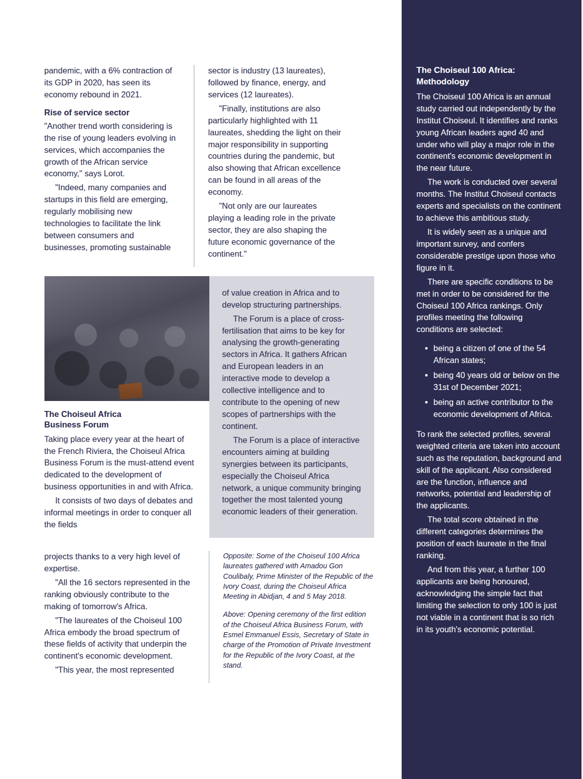Choiseul
100
AFRICA
The Choiseul 100 Africa:
Methodology
The Choiseul 100 Africa is an annual study carried out independently by the Institut Choiseul. It identifies and ranks young African leaders aged 40 and under who will play a major role in the continent's economic development in the near future.
The work is conducted over several months. The Institut Choiseul contacts experts and specialists on the continent to achieve this ambitious study.
It is widely seen as a unique and important survey, and confers considerable prestige upon those who figure in it.
There are specific conditions to be met in order to be considered for the Choiseul 100 Africa rankings. Only profiles meeting the following conditions are selected:
being a citizen of one of the 54 African states;
being 40 years old or below on the 31st of December 2021;
being an active contributor to the economic development of Africa.
To rank the selected profiles, several weighted criteria are taken into account such as the reputation, background and skill of the applicant. Also considered are the function, influence and networks, potential and leadership of the applicants.
The total score obtained in the different categories determines the position of each laureate in the final ranking.
And from this year, a further 100 applicants are being honoured, acknowledging the simple fact that limiting the selection to only 100 is just not viable in a continent that is so rich in its youth's economic potential.
pandemic, with a 6% contraction of its GDP in 2020, has seen its economy rebound in 2021.
Rise of service sector
"Another trend worth considering is the rise of young leaders evolving in services, which accompanies the growth of the African service economy," says Lorot.
"Indeed, many companies and startups in this field are emerging, regularly mobilising new technologies to facilitate the link between consumers and businesses, promoting sustainable
sector is industry (13 laureates), followed by finance, energy, and services (12 laureates).
"Finally, institutions are also particularly highlighted with 11 laureates, shedding the light on their major responsibility in supporting countries during the pandemic, but also showing that African excellence can be found in all areas of the economy.
"Not only are our laureates playing a leading role in the private sector, they are also shaping the future economic governance of the continent."
The Choiseul Africa
Business Forum
Taking place every year at the heart of the French Riviera, the Choiseul Africa Business Forum is the must-attend event dedicated to the development of business opportunities in and with Africa.
It consists of two days of debates and informal meetings in order to conquer all the fields
of value creation in Africa and to develop structuring partnerships.
The Forum is a place of cross-fertilisation that aims to be key for analysing the growth-generating sectors in Africa. It gathers African and European leaders in an interactive mode to develop a collective intelligence and to contribute to the opening of new scopes of partnerships with the continent.
The Forum is a place of interactive encounters aiming at building synergies between its participants, especially the Choiseul Africa network, a unique community bringing together the most talented young economic leaders of their generation.
projects thanks to a very high level of expertise.
"All the 16 sectors represented in the ranking obviously contribute to the making of tomorrow's Africa.
"The laureates of the Choiseul 100 Africa embody the broad spectrum of these fields of activity that underpin the continent's economic development.
"This year, the most represented
Opposite: Some of the Choiseul 100 Africa laureates gathered with Amadou Gon Coulibaly, Prime Minister of the Republic of the Ivory Coast, during the Choiseul Africa Meeting in Abidjan, 4 and 5 May 2018.
Above: Opening ceremony of the first edition of the Choiseul Africa Business Forum, with Esmel Emmanuel Essis, Secretary of State in charge of the Promotion of Private Investment for the Republic of the Ivory Coast, at the stand.